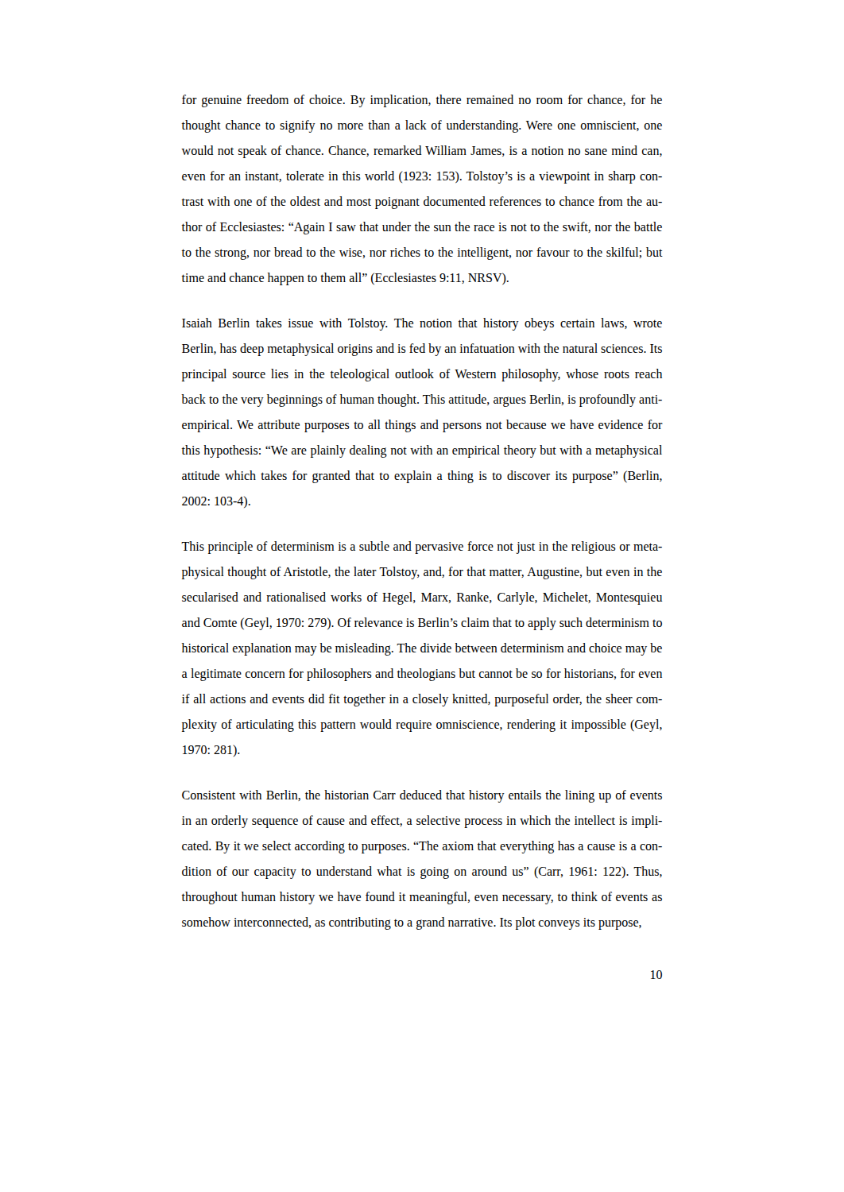for genuine freedom of choice. By implication, there remained no room for chance, for he thought chance to signify no more than a lack of understanding. Were one omniscient, one would not speak of chance. Chance, remarked William James, is a notion no sane mind can, even for an instant, tolerate in this world (1923: 153). Tolstoy’s is a viewpoint in sharp contrast with one of the oldest and most poignant documented references to chance from the author of Ecclesiastes: “Again I saw that under the sun the race is not to the swift, nor the battle to the strong, nor bread to the wise, nor riches to the intelligent, nor favour to the skilful; but time and chance happen to them all” (Ecclesiastes 9:11, NRSV).
Isaiah Berlin takes issue with Tolstoy. The notion that history obeys certain laws, wrote Berlin, has deep metaphysical origins and is fed by an infatuation with the natural sciences. Its principal source lies in the teleological outlook of Western philosophy, whose roots reach back to the very beginnings of human thought. This attitude, argues Berlin, is profoundly anti-empirical. We attribute purposes to all things and persons not because we have evidence for this hypothesis: “We are plainly dealing not with an empirical theory but with a metaphysical attitude which takes for granted that to explain a thing is to discover its purpose” (Berlin, 2002: 103-4).
This principle of determinism is a subtle and pervasive force not just in the religious or metaphysical thought of Aristotle, the later Tolstoy, and, for that matter, Augustine, but even in the secularised and rationalised works of Hegel, Marx, Ranke, Carlyle, Michelet, Montesquieu and Comte (Geyl, 1970: 279). Of relevance is Berlin’s claim that to apply such determinism to historical explanation may be misleading. The divide between determinism and choice may be a legitimate concern for philosophers and theologians but cannot be so for historians, for even if all actions and events did fit together in a closely knitted, purposeful order, the sheer complexity of articulating this pattern would require omniscience, rendering it impossible (Geyl, 1970: 281).
Consistent with Berlin, the historian Carr deduced that history entails the lining up of events in an orderly sequence of cause and effect, a selective process in which the intellect is implicated. By it we select according to purposes. “The axiom that everything has a cause is a condition of our capacity to understand what is going on around us” (Carr, 1961: 122). Thus, throughout human history we have found it meaningful, even necessary, to think of events as somehow interconnected, as contributing to a grand narrative. Its plot conveys its purpose,
10